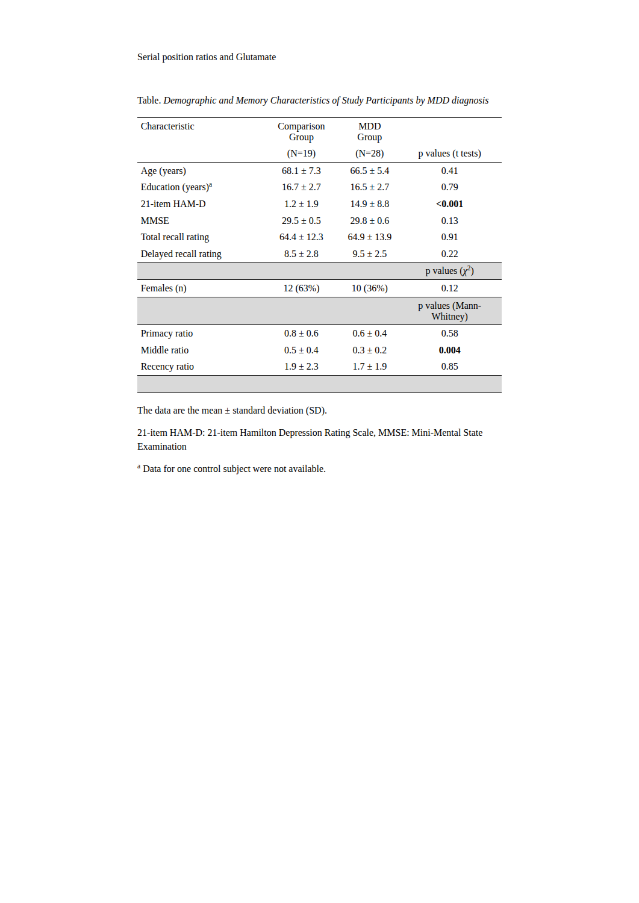Serial position ratios and Glutamate
Table. Demographic and Memory Characteristics of Study Participants by MDD diagnosis
| Characteristic | Comparison Group | MDD Group | |
| | (N=19) | (N=28) | p values (t tests) |
| Age (years) | 68.1 ± 7.3 | 66.5 ± 5.4 | 0.41 |
| Education (years) a | 16.7 ± 2.7 | 16.5 ± 2.7 | 0.79 |
| 21-item HAM-D | 1.2 ± 1.9 | 14.9 ± 8.8 | <0.001 |
| MMSE | 29.5 ± 0.5 | 29.8 ± 0.6 | 0.13 |
| Total recall rating | 64.4 ± 12.3 | 64.9 ± 13.9 | 0.91 |
| Delayed recall rating | 8.5 ± 2.8 | 9.5 ± 2.5 | 0.22 |
| | | | p values ( χ 2 ) |
| Females (n) | 12 (63%) | 10 (36%) | 0.12 |
| | | | p values (Mann-Whitney) |
| Primacy ratio | 0.8 ± 0.6 | 0.6 ± 0.4 | 0.58 |
| Middle ratio | 0.5 ± 0.4 | 0.3 ± 0.2 | 0.004 |
| Recency ratio | 1.9 ± 2.3 | 1.7 ± 1.9 | 0.85 |
The data are the mean ± standard deviation (SD).
21-item HAM-D: 21-item Hamilton Depression Rating Scale, MMSE: Mini-Mental State Examination
a Data for one control subject were not available.